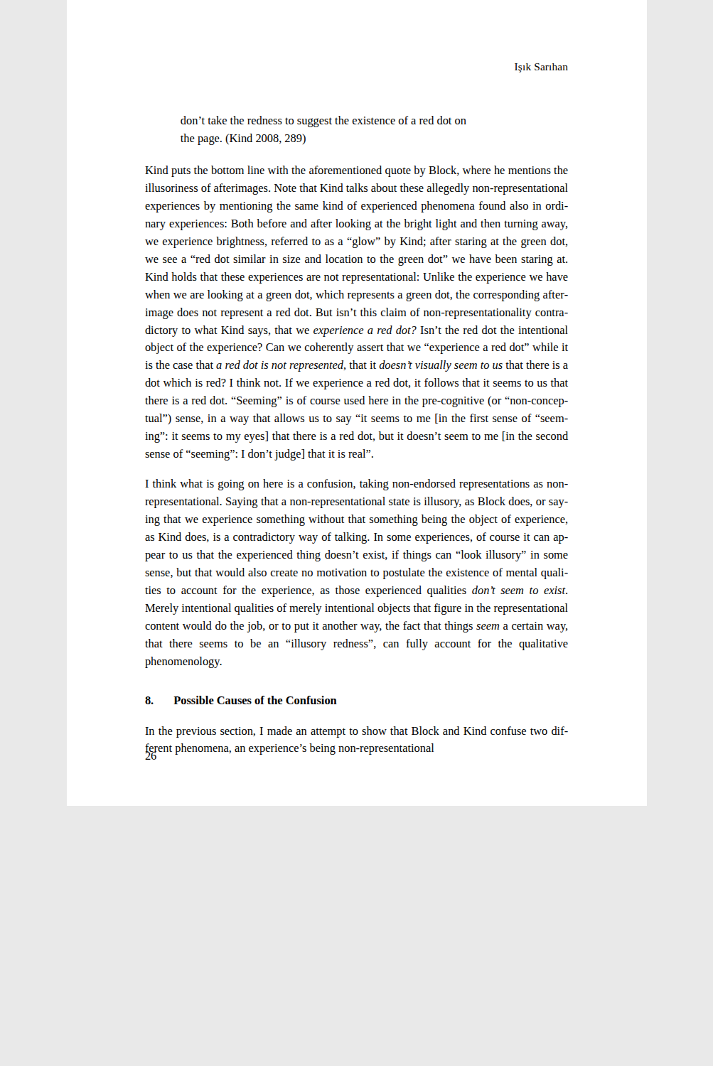Işık Sarıhan
don’t take the redness to suggest the existence of a red dot on
the page. (Kind 2008, 289)
Kind puts the bottom line with the aforementioned quote by Block, where he mentions the illusoriness of afterimages. Note that Kind talks about these allegedly non-representational experiences by mentioning the same kind of experienced phenomena found also in ordinary experiences: Both before and after looking at the bright light and then turning away, we experience brightness, referred to as a “glow” by Kind; after staring at the green dot, we see a “red dot similar in size and location to the green dot” we have been staring at. Kind holds that these experiences are not representational: Unlike the experience we have when we are looking at a green dot, which represents a green dot, the corresponding afterimage does not represent a red dot. But isn’t this claim of non-representationality contradictory to what Kind says, that we experience a red dot? Isn’t the red dot the intentional object of the experience? Can we coherently assert that we “experience a red dot” while it is the case that a red dot is not represented, that it doesn’t visually seem to us that there is a dot which is red? I think not. If we experience a red dot, it follows that it seems to us that there is a red dot. “Seeming” is of course used here in the pre-cognitive (or “non-conceptual”) sense, in a way that allows us to say “it seems to me [in the first sense of “seeming”: it seems to my eyes] that there is a red dot, but it doesn’t seem to me [in the second sense of “seeming”: I don’t judge] that it is real”.
I think what is going on here is a confusion, taking non-endorsed representations as non-representational. Saying that a non-representational state is illusory, as Block does, or saying that we experience something without that something being the object of experience, as Kind does, is a contradictory way of talking. In some experiences, of course it can appear to us that the experienced thing doesn’t exist, if things can “look illusory” in some sense, but that would also create no motivation to postulate the existence of mental qualities to account for the experience, as those experienced qualities don’t seem to exist. Merely intentional qualities of merely intentional objects that figure in the representational content would do the job, or to put it another way, the fact that things seem a certain way, that there seems to be an “illusory redness”, can fully account for the qualitative phenomenology.
8. Possible Causes of the Confusion
In the previous section, I made an attempt to show that Block and Kind confuse two different phenomena, an experience’s being non-representational
26